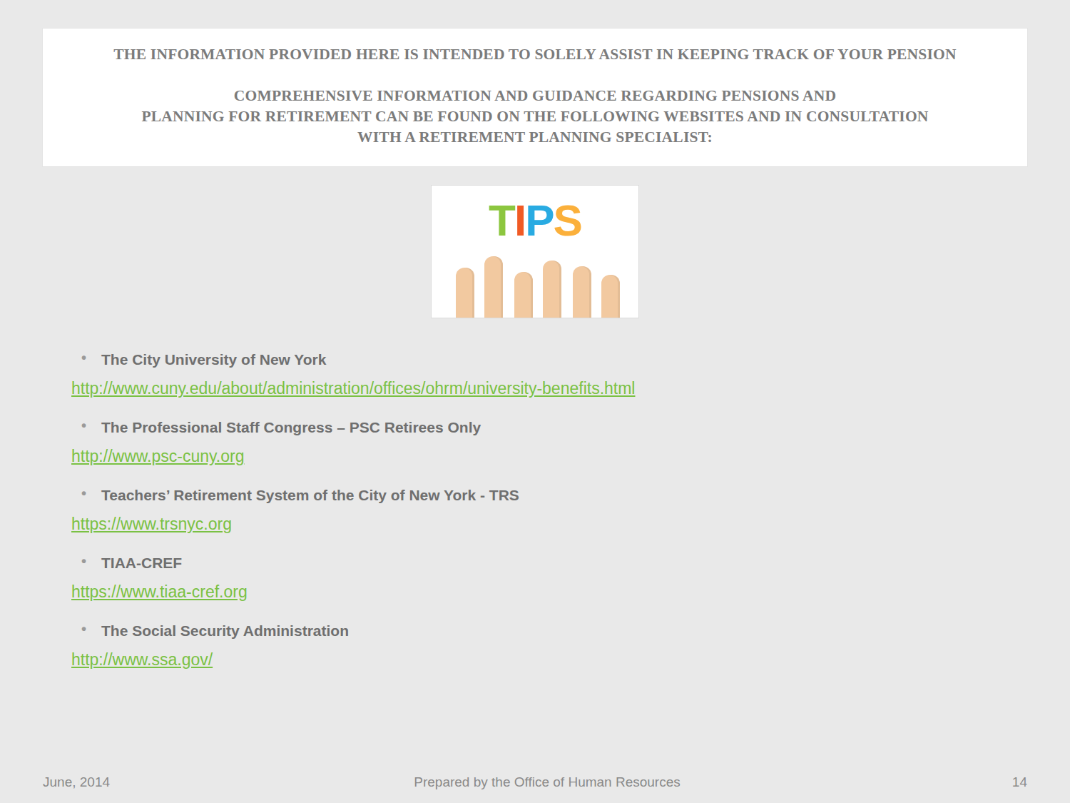The information provided here is intended to solely assist in keeping track of your pension
Comprehensive information and guidance regarding pensions and
planning for retirement can be found on the following websites and in consultation
with a retirement planning specialist:
TIPS
The City University of New York
http://www.cuny.edu/about/administration/offices/ohrm/university-benefits.html
The Professional Staff Congress – PSC Retirees Only
http://www.psc-cuny.org
Teachers’ Retirement System of the City of New York - TRS
https://www.trsnyc.org
TIAA-CREF
https://www.tiaa-cref.org
The Social Security Administration
http://www.ssa.gov/
June, 2014
Prepared by the Office of Human Resources
14